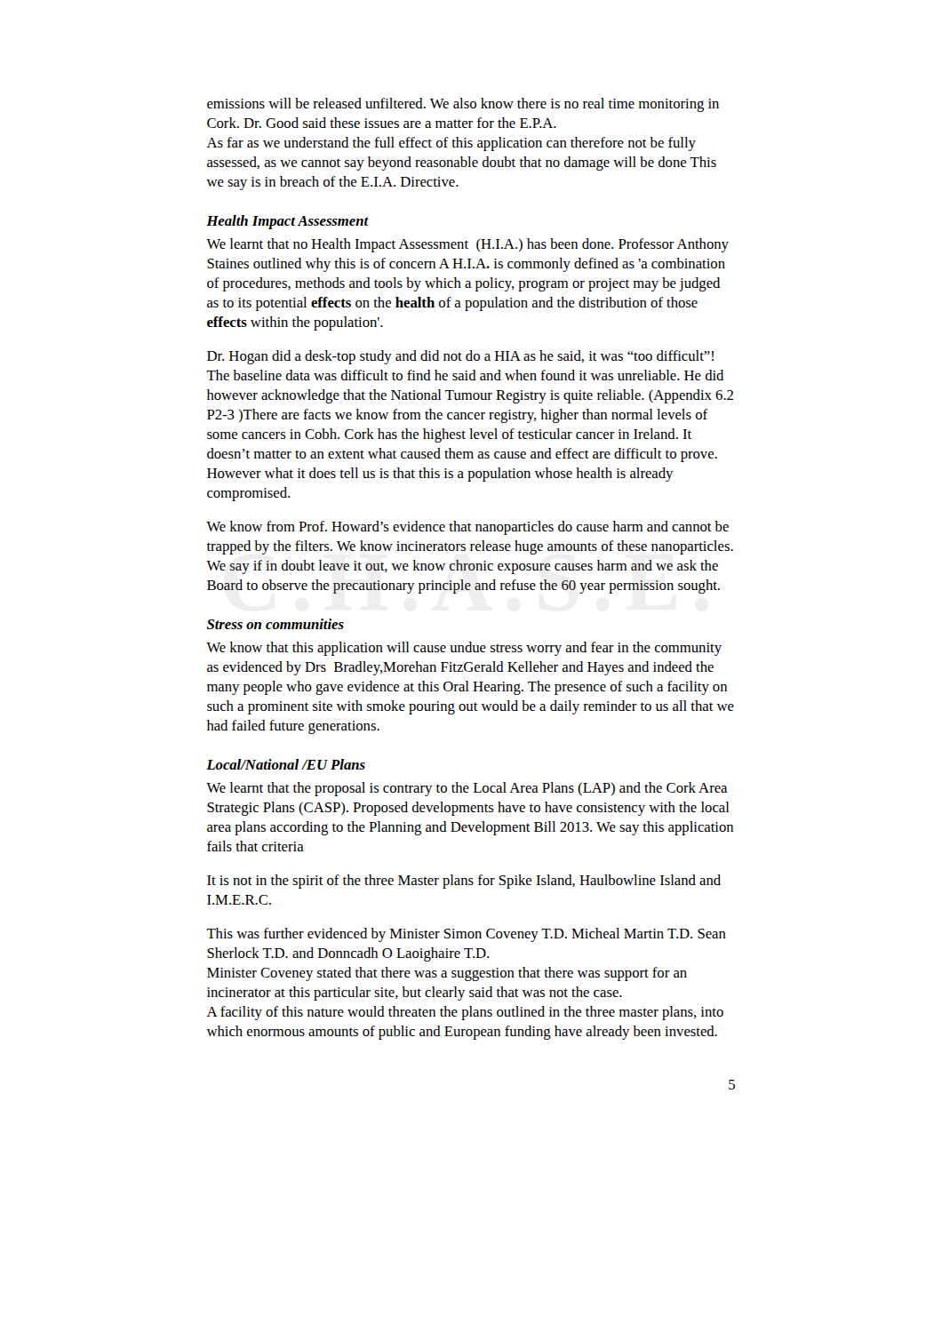C.H.A.S.E.
emissions will be released unfiltered. We also know there is no real time monitoring in Cork. Dr. Good said these issues are a matter for the E.P.A.
As far as we understand the full effect of this application can therefore not be fully assessed, as we cannot say beyond reasonable doubt that no damage will be done This we say is in breach of the E.I.A. Directive.
Health Impact Assessment
We learnt that no Health Impact Assessment (H.I.A.) has been done. Professor Anthony Staines outlined why this is of concern A H.I.A. is commonly defined as 'a combination of procedures, methods and tools by which a policy, program or project may be judged as to its potential effects on the health of a population and the distribution of those effects within the population'.
Dr. Hogan did a desk-top study and did not do a HIA as he said, it was “too difficult”! The baseline data was difficult to find he said and when found it was unreliable. He did however acknowledge that the National Tumour Registry is quite reliable. (Appendix 6.2 P2-3 )There are facts we know from the cancer registry, higher than normal levels of some cancers in Cobh. Cork has the highest level of testicular cancer in Ireland. It doesn’t matter to an extent what caused them as cause and effect are difficult to prove. However what it does tell us is that this is a population whose health is already compromised.
We know from Prof. Howard’s evidence that nanoparticles do cause harm and cannot be trapped by the filters. We know incinerators release huge amounts of these nanoparticles. We say if in doubt leave it out, we know chronic exposure causes harm and we ask the Board to observe the precautionary principle and refuse the 60 year permission sought.
Stress on communities
We know that this application will cause undue stress worry and fear in the community as evidenced by Drs Bradley,Morehan FitzGerald Kelleher and Hayes and indeed the many people who gave evidence at this Oral Hearing. The presence of such a facility on such a prominent site with smoke pouring out would be a daily reminder to us all that we had failed future generations.
Local/National /EU Plans
We learnt that the proposal is contrary to the Local Area Plans (LAP) and the Cork Area Strategic Plans (CASP). Proposed developments have to have consistency with the local area plans according to the Planning and Development Bill 2013. We say this application fails that criteria
It is not in the spirit of the three Master plans for Spike Island, Haulbowline Island and I.M.E.R.C.
This was further evidenced by Minister Simon Coveney T.D. Micheal Martin T.D. Sean Sherlock T.D. and Donncadh O Laoighaire T.D.
Minister Coveney stated that there was a suggestion that there was support for an incinerator at this particular site, but clearly said that was not the case.
A facility of this nature would threaten the plans outlined in the three master plans, into which enormous amounts of public and European funding have already been invested.
5